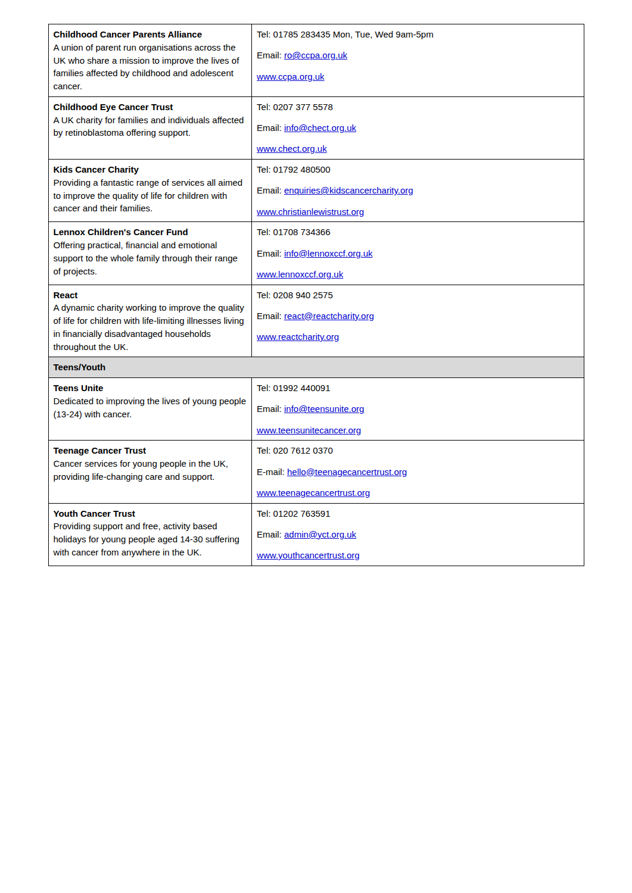| Childhood Cancer Parents Alliance A union of parent run organisations across the UK who share a mission to improve the lives of families affected by childhood and adolescent cancer. | Tel: 01785 283435 Mon, Tue, Wed 9am-5pm Email: ro@ccpa.org.uk www.ccpa.org.uk |
| Childhood Eye Cancer Trust A UK charity for families and individuals affected by retinoblastoma offering support. | Tel: 0207 377 5578 Email: info@chect.org.uk www.chect.org.uk |
| Kids Cancer Charity Providing a fantastic range of services all aimed to improve the quality of life for children with cancer and their families. | Tel: 01792 480500 Email: enquiries@kidscancercharity.org www.christianlewistrust.org |
| Lennox Children's Cancer Fund Offering practical, financial and emotional support to the whole family through their range of projects. | Tel: 01708 734366 Email: info@lennoxccf.org.uk www.lennoxccf.org.uk |
| React A dynamic charity working to improve the quality of life for children with life-limiting illnesses living in financially disadvantaged households throughout the UK. | Tel: 0208 940 2575 Email: react@reactcharity.org www.reactcharity.org |
| Teens/Youth |
| Teens Unite Dedicated to improving the lives of young people (13-24) with cancer. | Tel: 01992 440091 Email: info@teensunite.org www.teensunitecancer.org |
| Teenage Cancer Trust Cancer services for young people in the UK, providing life-changing care and support. | Tel: 020 7612 0370 E-mail: hello@teenagecancertrust.org www.teenagecancertrust.org |
| Youth Cancer Trust Providing support and free, activity based holidays for young people aged 14-30 suffering with cancer from anywhere in the UK. | Tel: 01202 763591 Email: admin@yct.org.uk www.youthcancertrust.org |